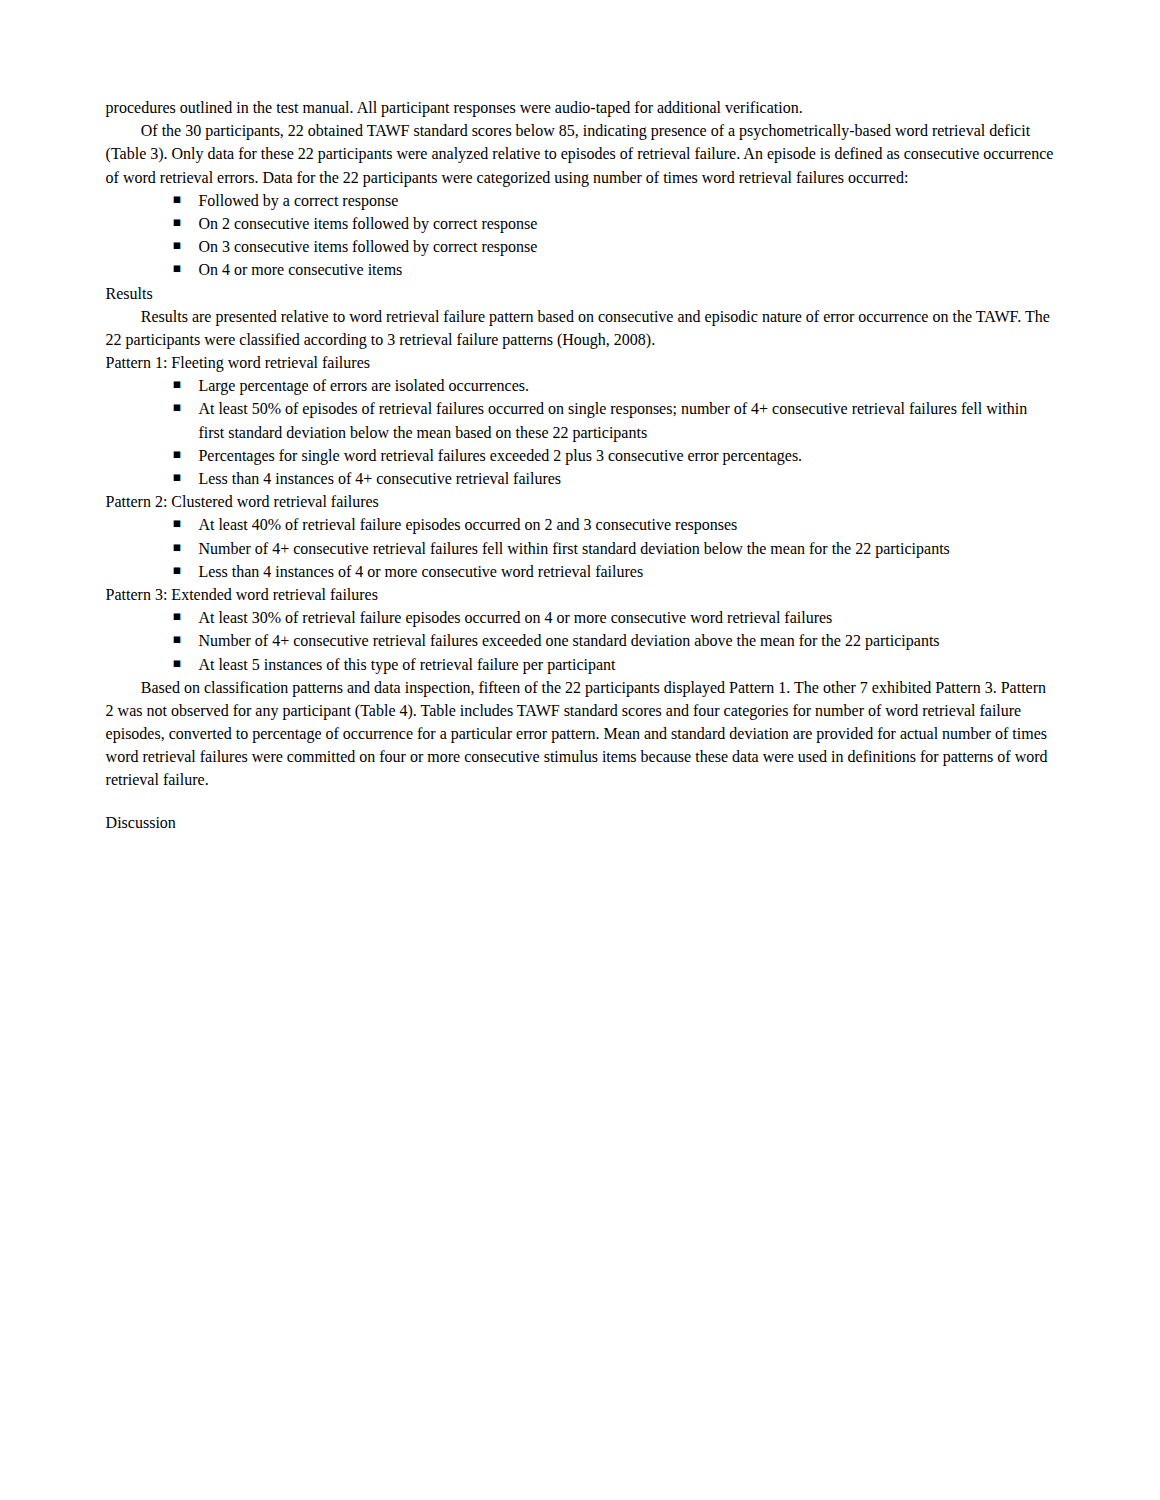procedures outlined in the test manual. All participant responses were audio-taped for additional verification.
Of the 30 participants, 22 obtained TAWF standard scores below 85, indicating presence of a psychometrically-based word retrieval deficit (Table 3). Only data for these 22 participants were analyzed relative to episodes of retrieval failure. An episode is defined as consecutive occurrence of word retrieval errors. Data for the 22 participants were categorized using number of times word retrieval failures occurred:
Followed by a correct response
On 2 consecutive items followed by correct response
On 3 consecutive items followed by correct response
On 4 or more consecutive items
Results
Results are presented relative to word retrieval failure pattern based on consecutive and episodic nature of error occurrence on the TAWF. The 22 participants were classified according to 3 retrieval failure patterns (Hough, 2008).
Pattern 1: Fleeting word retrieval failures
Large percentage of errors are isolated occurrences.
At least 50% of episodes of retrieval failures occurred on single responses; number of 4+ consecutive retrieval failures fell within first standard deviation below the mean based on these 22 participants
Percentages for single word retrieval failures exceeded 2 plus 3 consecutive error percentages.
Less than 4 instances of 4+ consecutive retrieval failures
Pattern 2: Clustered word retrieval failures
At least 40% of retrieval failure episodes occurred on 2 and 3 consecutive responses
Number of 4+ consecutive retrieval failures fell within first standard deviation below the mean for the 22 participants
Less than 4 instances of 4 or more consecutive word retrieval failures
Pattern 3: Extended word retrieval failures
At least 30% of retrieval failure episodes occurred on 4 or more consecutive word retrieval failures
Number of 4+ consecutive retrieval failures exceeded one standard deviation above the mean for the 22 participants
At least 5 instances of this type of retrieval failure per participant
Based on classification patterns and data inspection, fifteen of the 22 participants displayed Pattern 1. The other 7 exhibited Pattern 3. Pattern 2 was not observed for any participant (Table 4). Table includes TAWF standard scores and four categories for number of word retrieval failure episodes, converted to percentage of occurrence for a particular error pattern. Mean and standard deviation are provided for actual number of times word retrieval failures were committed on four or more consecutive stimulus items because these data were used in definitions for patterns of word retrieval failure.
Discussion